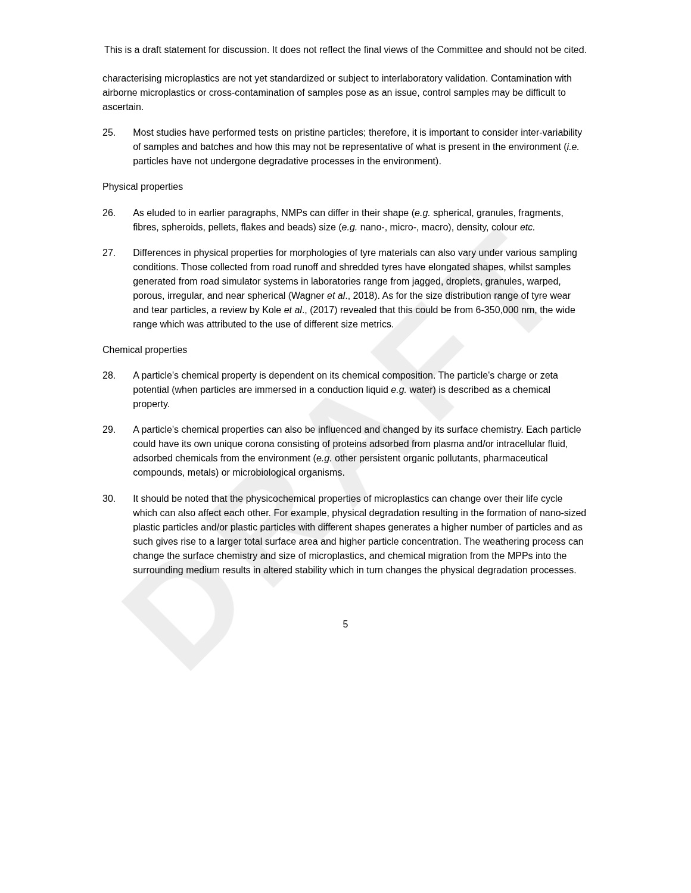DRAFT
This is a draft statement for discussion. It does not reflect the final views of the Committee and should not be cited.
characterising microplastics are not yet standardized or subject to interlaboratory validation. Contamination with airborne microplastics or cross-contamination of samples pose as an issue, control samples may be difficult to ascertain.
25.
Most studies have performed tests on pristine particles; therefore, it is important to consider inter-variability of samples and batches and how this may not be representative of what is present in the environment (i.e. particles have not undergone degradative processes in the environment).
Physical properties
26.
As eluded to in earlier paragraphs, NMPs can differ in their shape (e.g. spherical, granules, fragments, fibres, spheroids, pellets, flakes and beads) size (e.g. nano-, micro-, macro), density, colour etc.
27.
Differences in physical properties for morphologies of tyre materials can also vary under various sampling conditions. Those collected from road runoff and shredded tyres have elongated shapes, whilst samples generated from road simulator systems in laboratories range from jagged, droplets, granules, warped, porous, irregular, and near spherical (Wagner et al., 2018). As for the size distribution range of tyre wear and tear particles, a review by Kole et al., (2017) revealed that this could be from 6-350,000 nm, the wide range which was attributed to the use of different size metrics.
Chemical properties
28.
A particle's chemical property is dependent on its chemical composition. The particle's charge or zeta potential (when particles are immersed in a conduction liquid e.g. water) is described as a chemical property.
29.
A particle's chemical properties can also be influenced and changed by its surface chemistry. Each particle could have its own unique corona consisting of proteins adsorbed from plasma and/or intracellular fluid, adsorbed chemicals from the environment (e.g. other persistent organic pollutants, pharmaceutical compounds, metals) or microbiological organisms.
30.
It should be noted that the physicochemical properties of microplastics can change over their life cycle which can also affect each other. For example, physical degradation resulting in the formation of nano-sized plastic particles and/or plastic particles with different shapes generates a higher number of particles and as such gives rise to a larger total surface area and higher particle concentration. The weathering process can change the surface chemistry and size of microplastics, and chemical migration from the MPPs into the surrounding medium results in altered stability which in turn changes the physical degradation processes.
5